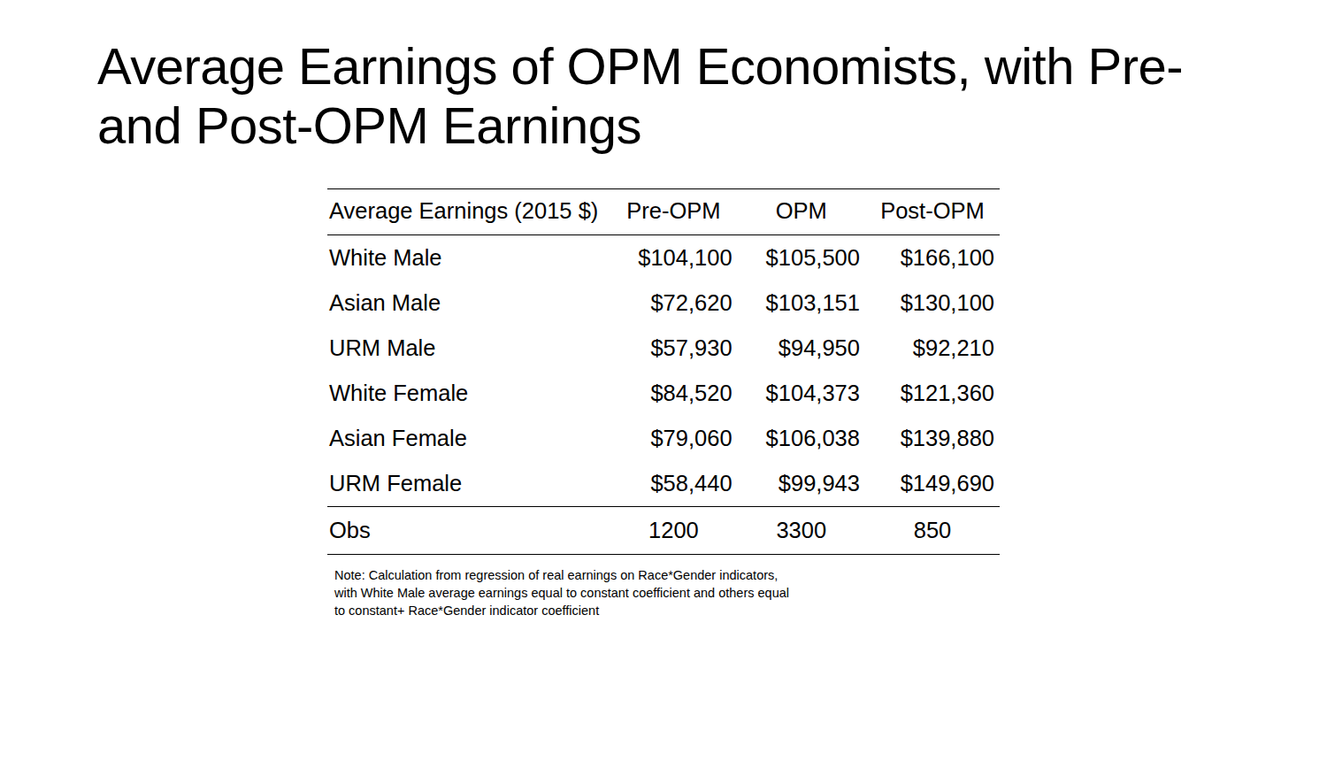Average Earnings of OPM Economists, with Pre- and Post-OPM Earnings
| Average Earnings (2015 $) | Pre-OPM | OPM | Post-OPM |
| --- | --- | --- | --- |
| White Male | $104,100 | $105,500 | $166,100 |
| Asian Male | $72,620 | $103,151 | $130,100 |
| URM Male | $57,930 | $94,950 | $92,210 |
| White Female | $84,520 | $104,373 | $121,360 |
| Asian Female | $79,060 | $106,038 | $139,880 |
| URM Female | $58,440 | $99,943 | $149,690 |
| Obs | 1200 | 3300 | 850 |
Note: Calculation from regression of real earnings on Race*Gender indicators,
with White Male average earnings equal to constant coefficient and others equal
to constant+ Race*Gender indicator coefficient